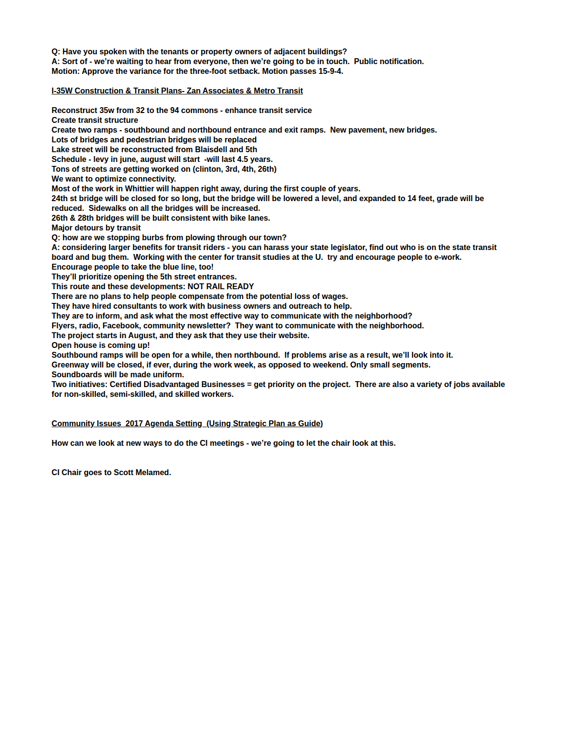Q: Have you spoken with the tenants or property owners of adjacent buildings?
A: Sort of - we’re waiting to hear from everyone, then we’re going to be in touch. Public notification.
Motion: Approve the variance for the three-foot setback. Motion passes 15-9-4.
I-35W Construction & Transit Plans- Zan Associates & Metro Transit
Reconstruct 35w from 32 to the 94 commons - enhance transit service
Create transit structure
Create two ramps - southbound and northbound entrance and exit ramps. New pavement, new bridges.
Lots of bridges and pedestrian bridges will be replaced
Lake street will be reconstructed from Blaisdell and 5th
Schedule - levy in june, august will start -will last 4.5 years.
Tons of streets are getting worked on (clinton, 3rd, 4th, 26th)
We want to optimize connectivity.
Most of the work in Whittier will happen right away, during the first couple of years.
24th st bridge will be closed for so long, but the bridge will be lowered a level, and expanded to 14 feet, grade will be reduced. Sidewalks on all the bridges will be increased.
26th & 28th bridges will be built consistent with bike lanes.
Major detours by transit
Q: how are we stopping burbs from plowing through our town?
A: considering larger benefits for transit riders - you can harass your state legislator, find out who is on the state transit board and bug them. Working with the center for transit studies at the U. try and encourage people to e-work.
Encourage people to take the blue line, too!
They’ll prioritize opening the 5th street entrances.
This route and these developments: NOT RAIL READY
There are no plans to help people compensate from the potential loss of wages.
They have hired consultants to work with business owners and outreach to help.
They are to inform, and ask what the most effective way to communicate with the neighborhood?
Flyers, radio, Facebook, community newsletter? They want to communicate with the neighborhood.
The project starts in August, and they ask that they use their website.
Open house is coming up!
Southbound ramps will be open for a while, then northbound. If problems arise as a result, we’ll look into it.
Greenway will be closed, if ever, during the work week, as opposed to weekend. Only small segments.
Soundboards will be made uniform.
Two initiatives: Certified Disadvantaged Businesses = get priority on the project. There are also a variety of jobs available for non-skilled, semi-skilled, and skilled workers.
Community Issues 2017 Agenda Setting (Using Strategic Plan as Guide)
How can we look at new ways to do the CI meetings - we’re going to let the chair look at this.
CI Chair goes to Scott Melamed.